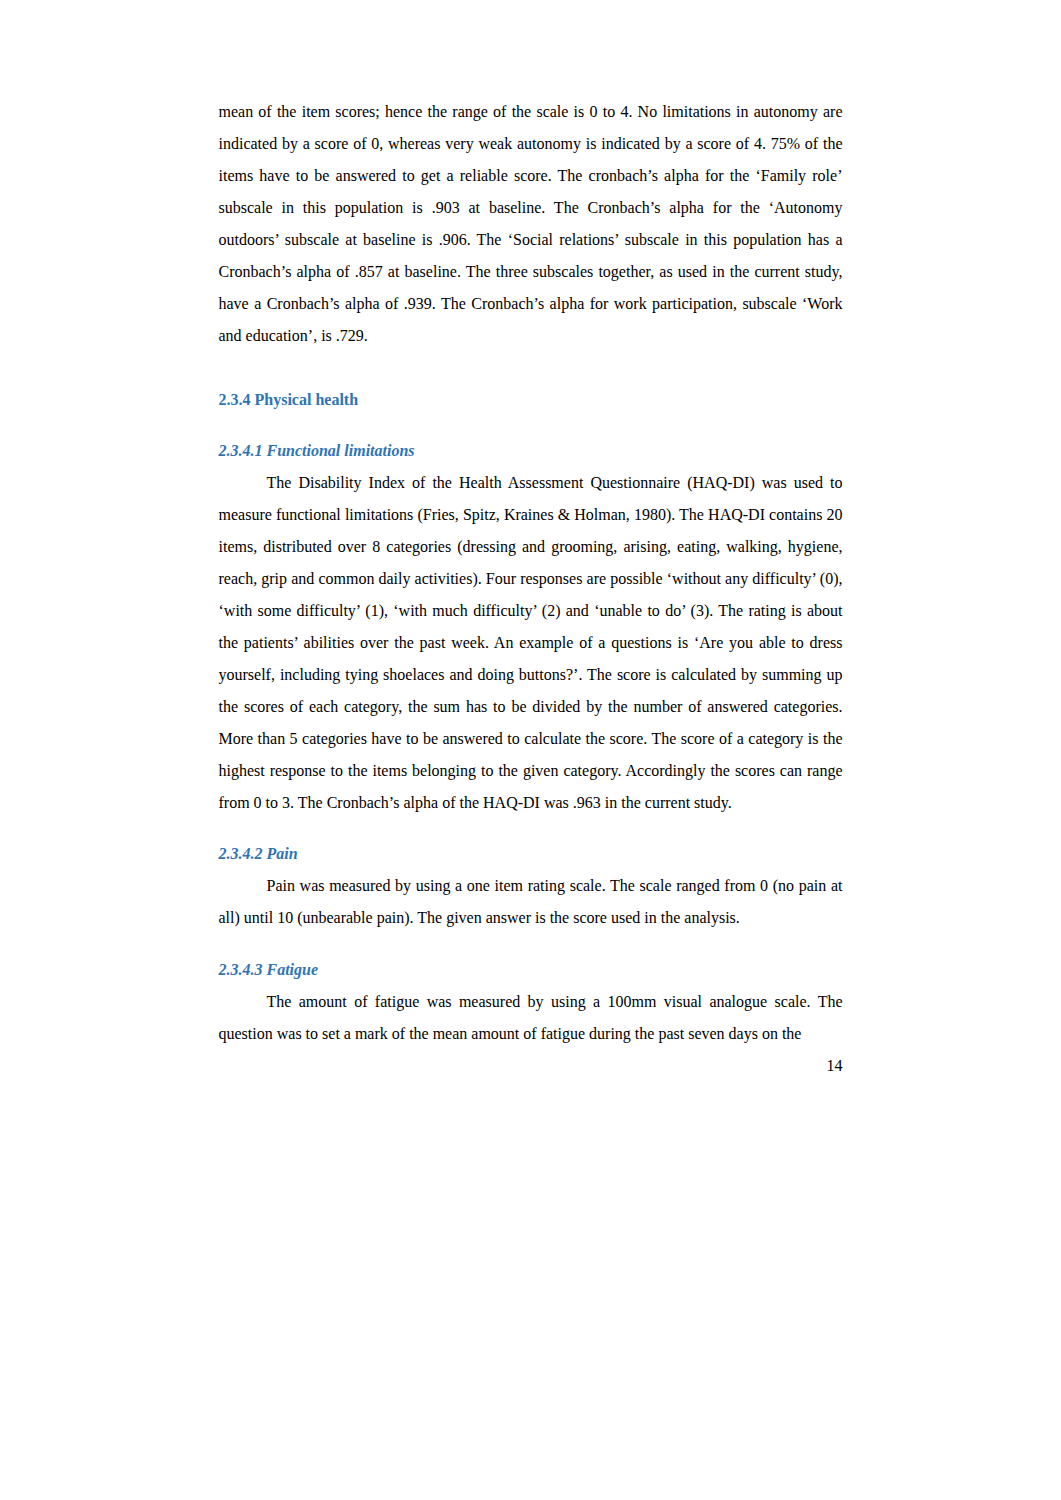mean of the item scores; hence the range of the scale is 0 to 4. No limitations in autonomy are indicated by a score of 0, whereas very weak autonomy is indicated by a score of 4. 75% of the items have to be answered to get a reliable score. The cronbach’s alpha for the ‘Family role’ subscale in this population is .903 at baseline. The Cronbach’s alpha for the ‘Autonomy outdoors’ subscale at baseline is .906. The ‘Social relations’ subscale in this population has a Cronbach’s alpha of .857 at baseline. The three subscales together, as used in the current study, have a Cronbach’s alpha of .939. The Cronbach’s alpha for work participation, subscale ‘Work and education’, is .729.
2.3.4 Physical health
2.3.4.1 Functional limitations
The Disability Index of the Health Assessment Questionnaire (HAQ-DI) was used to measure functional limitations (Fries, Spitz, Kraines & Holman, 1980). The HAQ-DI contains 20 items, distributed over 8 categories (dressing and grooming, arising, eating, walking, hygiene, reach, grip and common daily activities). Four responses are possible ‘without any difficulty’ (0), ‘with some difficulty’ (1), ‘with much difficulty’ (2) and ‘unable to do’ (3). The rating is about the patients’ abilities over the past week. An example of a questions is ‘Are you able to dress yourself, including tying shoelaces and doing buttons?’. The score is calculated by summing up the scores of each category, the sum has to be divided by the number of answered categories. More than 5 categories have to be answered to calculate the score. The score of a category is the highest response to the items belonging to the given category. Accordingly the scores can range from 0 to 3. The Cronbach’s alpha of the HAQ-DI was .963 in the current study.
2.3.4.2 Pain
Pain was measured by using a one item rating scale. The scale ranged from 0 (no pain at all) until 10 (unbearable pain). The given answer is the score used in the analysis.
2.3.4.3 Fatigue
The amount of fatigue was measured by using a 100mm visual analogue scale. The question was to set a mark of the mean amount of fatigue during the past seven days on the
14